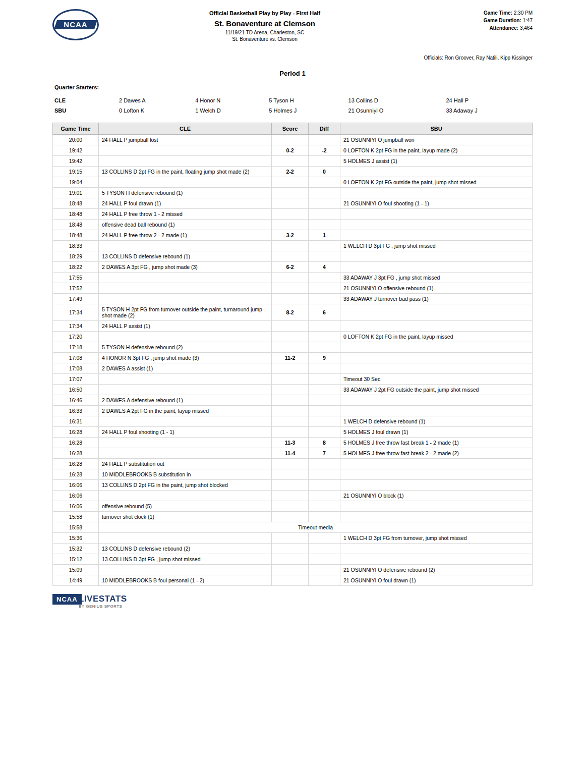NCAA
Official Basketball Play by Play - First Half
St. Bonaventure at Clemson
11/19/21 TD Arena, Charleston, SC
St. Bonaventure vs. Clemson
Game Time: 2:30 PM
Game Duration: 1:47
Attendance: 3,464
Officials: Ron Groover, Ray Natili, Kipp Kissinger
Period 1
Quarter Starters:
| CLE | 2 Dawes A | 4 Honor N | 5 Tyson H | 13 Collins D | 24 Hall P |
| SBU | 0 Lofton K | 1 Welch D | 5 Holmes J | 21 Osunniyi O | 33 Adaway J |
| Game Time | CLE | Score | Diff | SBU |
| --- | --- | --- | --- | --- |
| 20:00 | 24 HALL P jumpball lost | | | 21 OSUNNIYI O jumpball won |
| 19:42 | | 0-2 | -2 | 0 LOFTON K 2pt FG in the paint, layup made (2) |
| 19:42 | | | | 5 HOLMES J assist (1) |
| 19:15 | 13 COLLINS D 2pt FG in the paint, floating jump shot made (2) | 2-2 | 0 | |
| 19:04 | | | | 0 LOFTON K 2pt FG outside the paint, jump shot missed |
| 19:01 | 5 TYSON H defensive rebound (1) | | | |
| 18:48 | 24 HALL P foul drawn (1) | | | 21 OSUNNIYI O foul shooting (1 - 1) |
| 18:48 | 24 HALL P free throw 1 - 2 missed | | | |
| 18:48 | offensive dead ball rebound (1) | | | |
| 18:48 | 24 HALL P free throw 2 - 2 made (1) | 3-2 | 1 | |
| 18:33 | | | | 1 WELCH D 3pt FG , jump shot missed |
| 18:29 | 13 COLLINS D defensive rebound (1) | | | |
| 18:22 | 2 DAWES A 3pt FG , jump shot made (3) | 6-2 | 4 | |
| 17:55 | | | | 33 ADAWAY J 3pt FG , jump shot missed |
| 17:52 | | | | 21 OSUNNIYI O offensive rebound (1) |
| 17:49 | | | | 33 ADAWAY J turnover bad pass (1) |
| 17:34 | 5 TYSON H 2pt FG from turnover outside the paint, turnaround jump shot made (2) | 8-2 | 6 | |
| 17:34 | 24 HALL P assist (1) | | | |
| 17:20 | | | | 0 LOFTON K 2pt FG in the paint, layup missed |
| 17:18 | 5 TYSON H defensive rebound (2) | | | |
| 17:08 | 4 HONOR N 3pt FG , jump shot made (3) | 11-2 | 9 | |
| 17:08 | 2 DAWES A assist (1) | | | |
| 17:07 | | | | Timeout 30 Sec |
| 16:50 | | | | 33 ADAWAY J 2pt FG outside the paint, jump shot missed |
| 16:46 | 2 DAWES A defensive rebound (1) | | | |
| 16:33 | 2 DAWES A 2pt FG in the paint, layup missed | | | |
| 16:31 | | | | 1 WELCH D defensive rebound (1) |
| 16:28 | 24 HALL P foul shooting (1 - 1) | | | 5 HOLMES J foul drawn (1) |
| 16:28 | | 11-3 | 8 | 5 HOLMES J free throw fast break 1 - 2 made (1) |
| 16:28 | | 11-4 | 7 | 5 HOLMES J free throw fast break 2 - 2 made (2) |
| 16:28 | 24 HALL P substitution out | | | |
| 16:28 | 10 MIDDLEBROOKS B substitution in | | | |
| 16:06 | 13 COLLINS D 2pt FG in the paint, jump shot blocked | | | |
| 16:06 | | | | 21 OSUNNIYI O block (1) |
| 16:06 | offensive rebound (5) | | | |
| 15:58 | turnover shot clock (1) | | | |
| 15:58 | Timeout media |
| 15:36 | | | | 1 WELCH D 3pt FG from turnover, jump shot missed |
| 15:32 | 13 COLLINS D defensive rebound (2) | | | |
| 15:12 | 13 COLLINS D 3pt FG , jump shot missed | | | |
| 15:09 | | | | 21 OSUNNIYI O defensive rebound (2) |
| 14:49 | 10 MIDDLEBROOKS B foul personal (1 - 2) | | | 21 OSUNNIYI O foul drawn (1) |
NCAA LIVESTATS BY GENIUS SPORTS